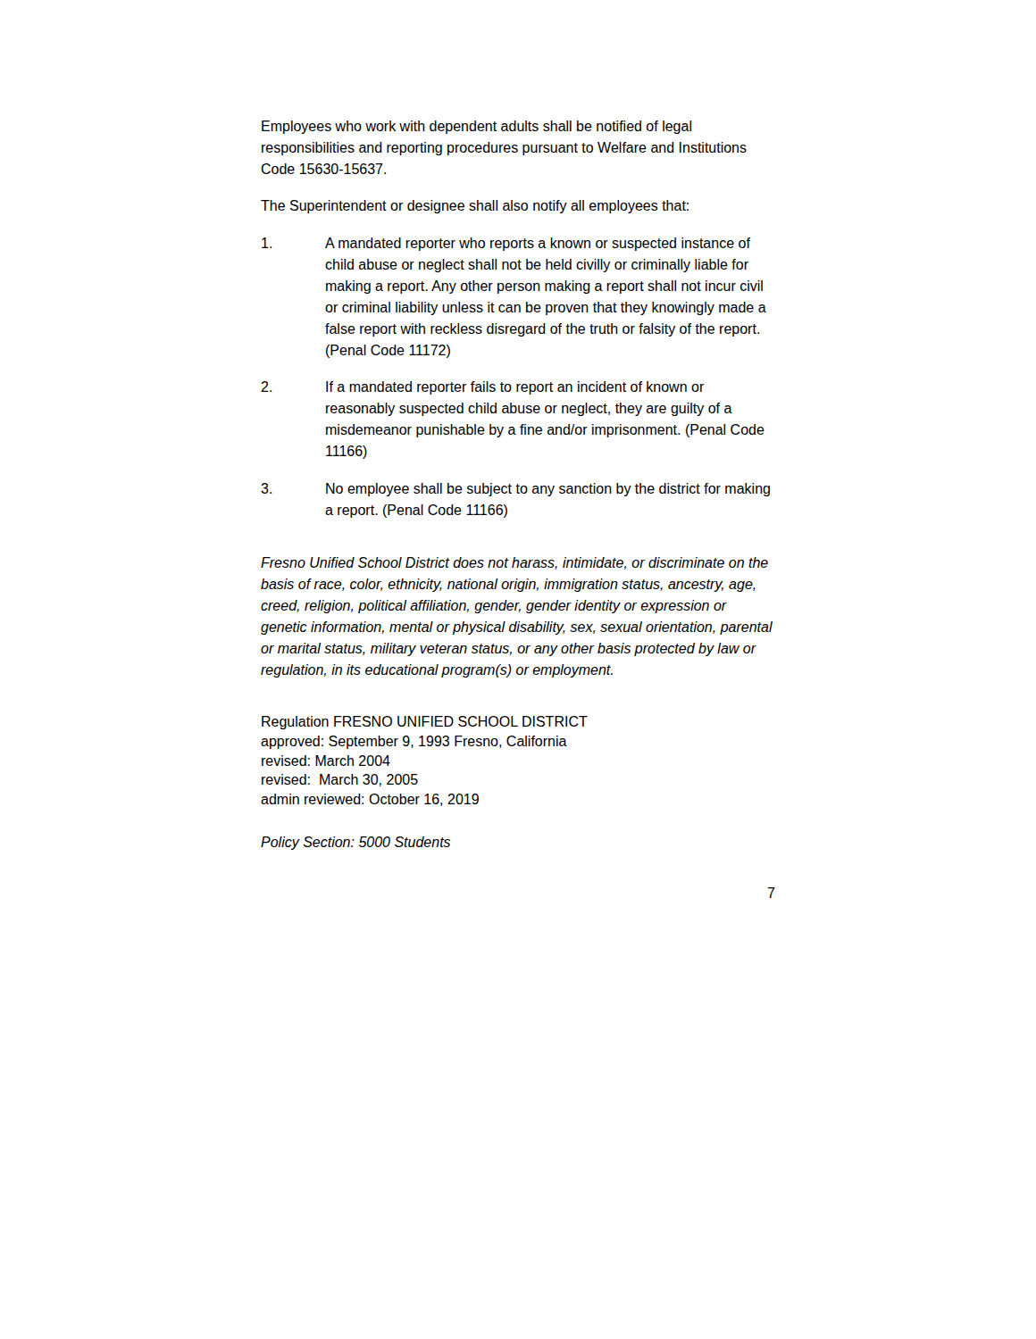Employees who work with dependent adults shall be notified of legal responsibilities and reporting procedures pursuant to Welfare and Institutions Code 15630-15637.
The Superintendent or designee shall also notify all employees that:
1. A mandated reporter who reports a known or suspected instance of child abuse or neglect shall not be held civilly or criminally liable for making a report. Any other person making a report shall not incur civil or criminal liability unless it can be proven that they knowingly made a false report with reckless disregard of the truth or falsity of the report. (Penal Code 11172)
2. If a mandated reporter fails to report an incident of known or reasonably suspected child abuse or neglect, they are guilty of a misdemeanor punishable by a fine and/or imprisonment. (Penal Code 11166)
3. No employee shall be subject to any sanction by the district for making a report. (Penal Code 11166)
Fresno Unified School District does not harass, intimidate, or discriminate on the basis of race, color, ethnicity, national origin, immigration status, ancestry, age, creed, religion, political affiliation, gender, gender identity or expression or genetic information, mental or physical disability, sex, sexual orientation, parental or marital status, military veteran status, or any other basis protected by law or regulation, in its educational program(s) or employment.
Regulation FRESNO UNIFIED SCHOOL DISTRICT
approved: September 9, 1993 Fresno, California
revised: March 2004
revised: March 30, 2005
admin reviewed: October 16, 2019
Policy Section: 5000 Students
7